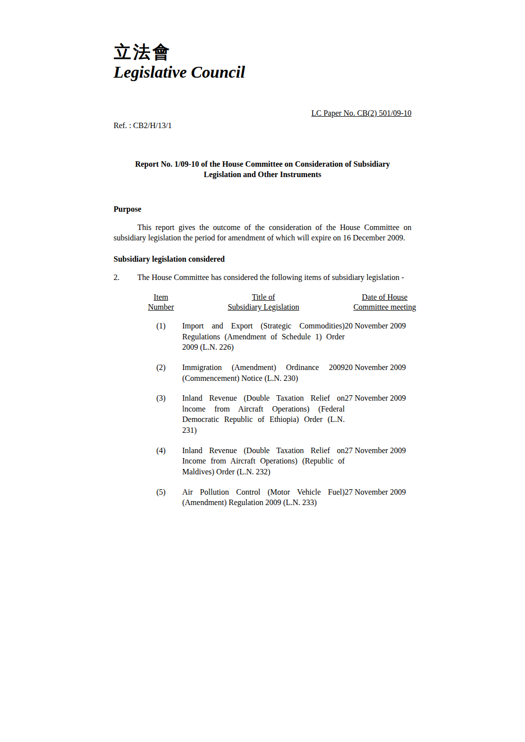立法會
Legislative Council
LC Paper No. CB(2) 501/09-10
Ref. : CB2/H/13/1
Report No. 1/09-10 of the House Committee on Consideration of Subsidiary
Legislation and Other Instruments
Purpose
This report gives the outcome of the consideration of the House Committee on subsidiary legislation the period for amendment of which will expire on 16 December 2009.
Subsidiary legislation considered
2. The House Committee has considered the following items of subsidiary legislation -
| Item Number | Title of Subsidiary Legislation | Date of House Committee meeting |
| --- | --- | --- |
| (1) | Import and Export (Strategic Commodities) Regulations (Amendment of Schedule 1) Order 2009 (L.N. 226) | 20 November 2009 |
| (2) | Immigration (Amendment) Ordinance 2009 (Commencement) Notice (L.N. 230) | 20 November 2009 |
| (3) | Inland Revenue (Double Taxation Relief on lncome from Aircraft Operations) (Federal Democratic Republic of Ethiopia) Order (L.N. 231) | 27 November 2009 |
| (4) | Inland Revenue (Double Taxation Relief on Income from Aircraft Operations) (Republic of Maldives) Order (L.N. 232) | 27 November 2009 |
| (5) | Air Pollution Control (Motor Vehicle Fuel) (Amendment) Regulation 2009 (L.N. 233) | 27 November 2009 |